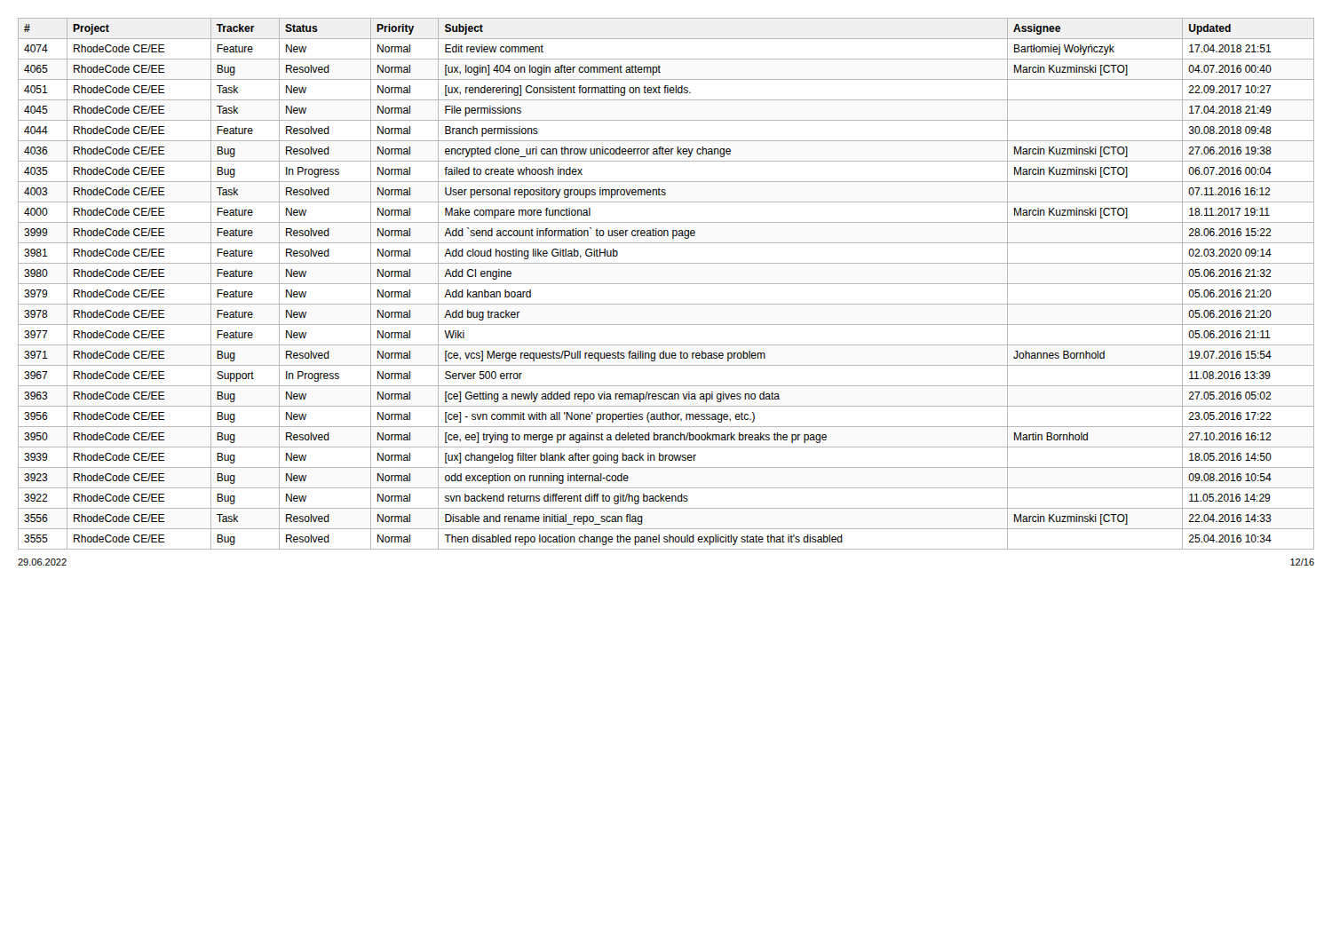| # | Project | Tracker | Status | Priority | Subject | Assignee | Updated |
| --- | --- | --- | --- | --- | --- | --- | --- |
| 4074 | RhodeCode CE/EE | Feature | New | Normal | Edit review comment | Bartłomiej Wołyńczyk | 17.04.2018 21:51 |
| 4065 | RhodeCode CE/EE | Bug | Resolved | Normal | [ux, login] 404 on login after comment attempt | Marcin Kuzminski [CTO] | 04.07.2016 00:40 |
| 4051 | RhodeCode CE/EE | Task | New | Normal | [ux, renderering] Consistent formatting on text fields. | | 22.09.2017 10:27 |
| 4045 | RhodeCode CE/EE | Task | New | Normal | File permissions | | 17.04.2018 21:49 |
| 4044 | RhodeCode CE/EE | Feature | Resolved | Normal | Branch permissions | | 30.08.2018 09:48 |
| 4036 | RhodeCode CE/EE | Bug | Resolved | Normal | encrypted clone_uri can throw unicodeerror after key change | Marcin Kuzminski [CTO] | 27.06.2016 19:38 |
| 4035 | RhodeCode CE/EE | Bug | In Progress | Normal | failed to create whoosh index | Marcin Kuzminski [CTO] | 06.07.2016 00:04 |
| 4003 | RhodeCode CE/EE | Task | Resolved | Normal | User personal repository groups improvements | | 07.11.2016 16:12 |
| 4000 | RhodeCode CE/EE | Feature | New | Normal | Make compare more functional | Marcin Kuzminski [CTO] | 18.11.2017 19:11 |
| 3999 | RhodeCode CE/EE | Feature | Resolved | Normal | Add `send account information` to user creation page | | 28.06.2016 15:22 |
| 3981 | RhodeCode CE/EE | Feature | Resolved | Normal | Add cloud hosting like Gitlab, GitHub | | 02.03.2020 09:14 |
| 3980 | RhodeCode CE/EE | Feature | New | Normal | Add CI engine | | 05.06.2016 21:32 |
| 3979 | RhodeCode CE/EE | Feature | New | Normal | Add kanban board | | 05.06.2016 21:20 |
| 3978 | RhodeCode CE/EE | Feature | New | Normal | Add bug tracker | | 05.06.2016 21:20 |
| 3977 | RhodeCode CE/EE | Feature | New | Normal | Wiki | | 05.06.2016 21:11 |
| 3971 | RhodeCode CE/EE | Bug | Resolved | Normal | [ce, vcs] Merge requests/Pull requests failing due to rebase problem | Johannes Bornhold | 19.07.2016 15:54 |
| 3967 | RhodeCode CE/EE | Support | In Progress | Normal | Server 500 error | | 11.08.2016 13:39 |
| 3963 | RhodeCode CE/EE | Bug | New | Normal | [ce] Getting a newly added repo via remap/rescan via api gives no data | | 27.05.2016 05:02 |
| 3956 | RhodeCode CE/EE | Bug | New | Normal | [ce] - svn commit with all 'None' properties (author, message, etc.) | | 23.05.2016 17:22 |
| 3950 | RhodeCode CE/EE | Bug | Resolved | Normal | [ce, ee] trying to merge pr against a deleted branch/bookmark breaks the pr page | Martin Bornhold | 27.10.2016 16:12 |
| 3939 | RhodeCode CE/EE | Bug | New | Normal | [ux] changelog filter blank after going back in browser | | 18.05.2016 14:50 |
| 3923 | RhodeCode CE/EE | Bug | New | Normal | odd exception on running internal-code | | 09.08.2016 10:54 |
| 3922 | RhodeCode CE/EE | Bug | New | Normal | svn backend returns different diff to git/hg backends | | 11.05.2016 14:29 |
| 3556 | RhodeCode CE/EE | Task | Resolved | Normal | Disable and rename initial_repo_scan flag | Marcin Kuzminski [CTO] | 22.04.2016 14:33 |
| 3555 | RhodeCode CE/EE | Bug | Resolved | Normal | Then disabled repo location change the panel should explicitly state that it's disabled | | 25.04.2016 10:34 |
29.06.2022 12/16